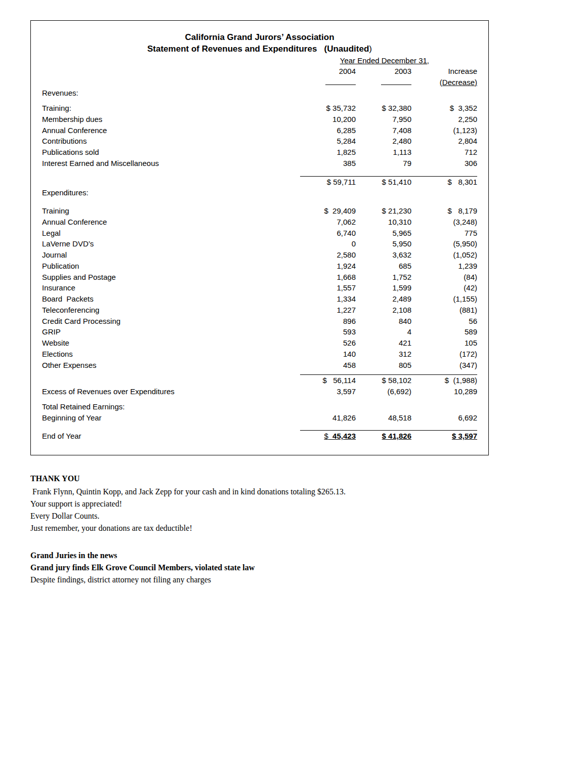California Grand Jurors’ Association
Statement of Revenues and Expenditures (Unaudited)
Year Ended December 31,
| | 2004 | 2003 | Increase |
| | | | (Decrease) |
| Revenues: | | | |
| Training: | $ 35,732 | $ 32,380 | $ 3,352 |
| Membership dues | 10,200 | 7,950 | 2,250 |
| Annual Conference | 6,285 | 7,408 | (1,123) |
| Contributions | 5,284 | 2,480 | 2,804 |
| Publications sold | 1,825 | 1,113 | 712 |
| Interest Earned and Miscellaneous | 385 | 79 | 306 |
| | $ 59,711 | $ 51,410 | $ 8,301 |
| Expenditures: | | | |
| Training | $ 29,409 | $ 21,230 | $ 8,179 |
| Annual Conference | 7,062 | 10,310 | (3,248) |
| Legal | 6,740 | 5,965 | 775 |
| LaVerne DVD’s | 0 | 5,950 | (5,950) |
| Journal | 2,580 | 3,632 | (1,052) |
| Publication | 1,924 | 685 | 1,239 |
| Supplies and Postage | 1,668 | 1,752 | (84) |
| Insurance | 1,557 | 1,599 | (42) |
| Board Packets | 1,334 | 2,489 | (1,155) |
| Teleconferencing | 1,227 | 2,108 | (881) |
| Credit Card Processing | 896 | 840 | 56 |
| GRIP | 593 | 4 | 589 |
| Website | 526 | 421 | 105 |
| Elections | 140 | 312 | (172) |
| Other Expenses | 458 | 805 | (347) |
| | $ 56,114 | $ 58,102 | $ (1,988) |
| Excess of Revenues over Expenditures | 3,597 | (6,692) | 10,289 |
| Total Retained Earnings: | | | |
| Beginning of Year | 41,826 | 48,518 | 6,692 |
| End of Year | $ 45,423 | $ 41,826 | $ 3,597 |
THANK YOU
Frank Flynn, Quintin Kopp, and Jack Zepp for your cash and in kind donations totaling $265.13.
Your support is appreciated!
Every Dollar Counts.
Just remember, your donations are tax deductible!
Grand Juries in the news
Grand jury finds Elk Grove Council Members, violated state law
Despite findings, district attorney not filing any charges